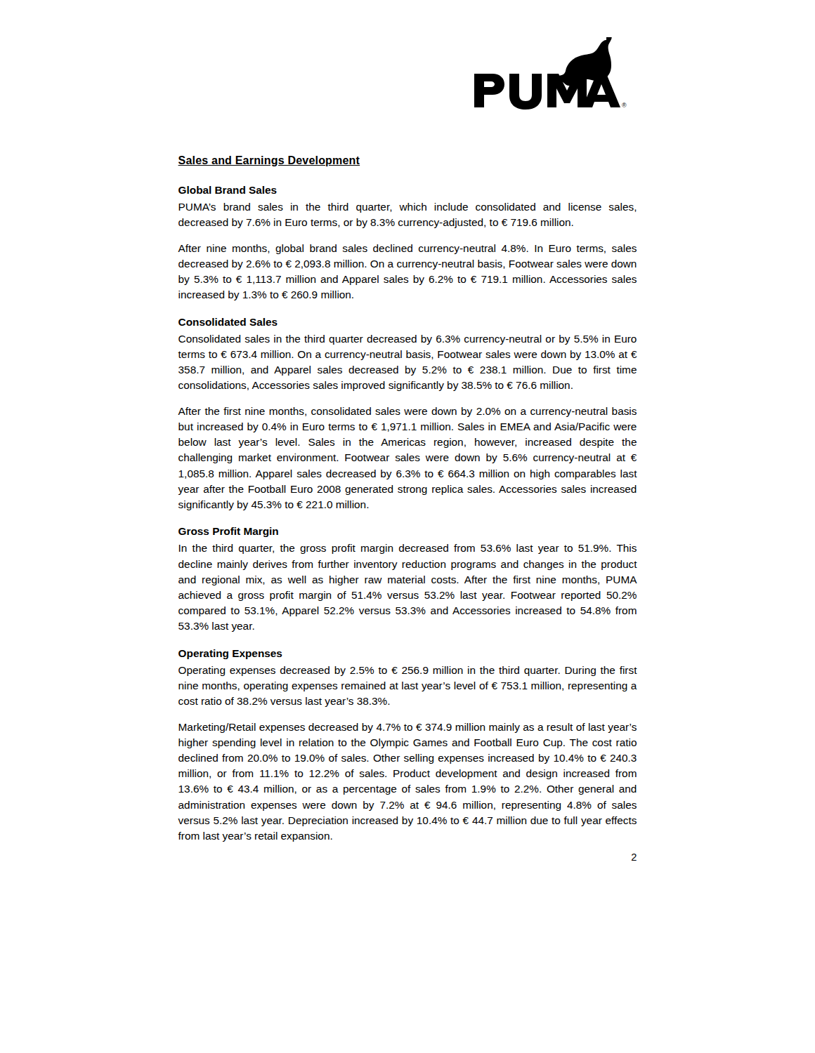®
Sales and Earnings Development
Global Brand Sales
PUMA’s brand sales in the third quarter, which include consolidated and license sales, decreased by 7.6% in Euro terms, or by 8.3% currency-adjusted, to € 719.6 million.
After nine months, global brand sales declined currency-neutral 4.8%. In Euro terms, sales decreased by 2.6% to € 2,093.8 million. On a currency-neutral basis, Footwear sales were down by 5.3% to € 1,113.7 million and Apparel sales by 6.2% to € 719.1 million. Accessories sales increased by 1.3% to € 260.9 million.
Consolidated Sales
Consolidated sales in the third quarter decreased by 6.3% currency-neutral or by 5.5% in Euro terms to € 673.4 million. On a currency-neutral basis, Footwear sales were down by 13.0% at € 358.7 million, and Apparel sales decreased by 5.2% to € 238.1 million. Due to first time consolidations, Accessories sales improved significantly by 38.5% to € 76.6 million.
After the first nine months, consolidated sales were down by 2.0% on a currency-neutral basis but increased by 0.4% in Euro terms to € 1,971.1 million. Sales in EMEA and Asia/Pacific were below last year’s level. Sales in the Americas region, however, increased despite the challenging market environment. Footwear sales were down by 5.6% currency-neutral at € 1,085.8 million. Apparel sales decreased by 6.3% to € 664.3 million on high comparables last year after the Football Euro 2008 generated strong replica sales. Accessories sales increased significantly by 45.3% to € 221.0 million.
Gross Profit Margin
In the third quarter, the gross profit margin decreased from 53.6% last year to 51.9%. This decline mainly derives from further inventory reduction programs and changes in the product and regional mix, as well as higher raw material costs. After the first nine months, PUMA achieved a gross profit margin of 51.4% versus 53.2% last year. Footwear reported 50.2% compared to 53.1%, Apparel 52.2% versus 53.3% and Accessories increased to 54.8% from 53.3% last year.
Operating Expenses
Operating expenses decreased by 2.5% to € 256.9 million in the third quarter. During the first nine months, operating expenses remained at last year’s level of € 753.1 million, representing a cost ratio of 38.2% versus last year’s 38.3%.
Marketing/Retail expenses decreased by 4.7% to € 374.9 million mainly as a result of last year’s higher spending level in relation to the Olympic Games and Football Euro Cup. The cost ratio declined from 20.0% to 19.0% of sales. Other selling expenses increased by 10.4% to € 240.3 million, or from 11.1% to 12.2% of sales. Product development and design increased from 13.6% to € 43.4 million, or as a percentage of sales from 1.9% to 2.2%. Other general and administration expenses were down by 7.2% at € 94.6 million, representing 4.8% of sales versus 5.2% last year. Depreciation increased by 10.4% to € 44.7 million due to full year effects from last year’s retail expansion.
2